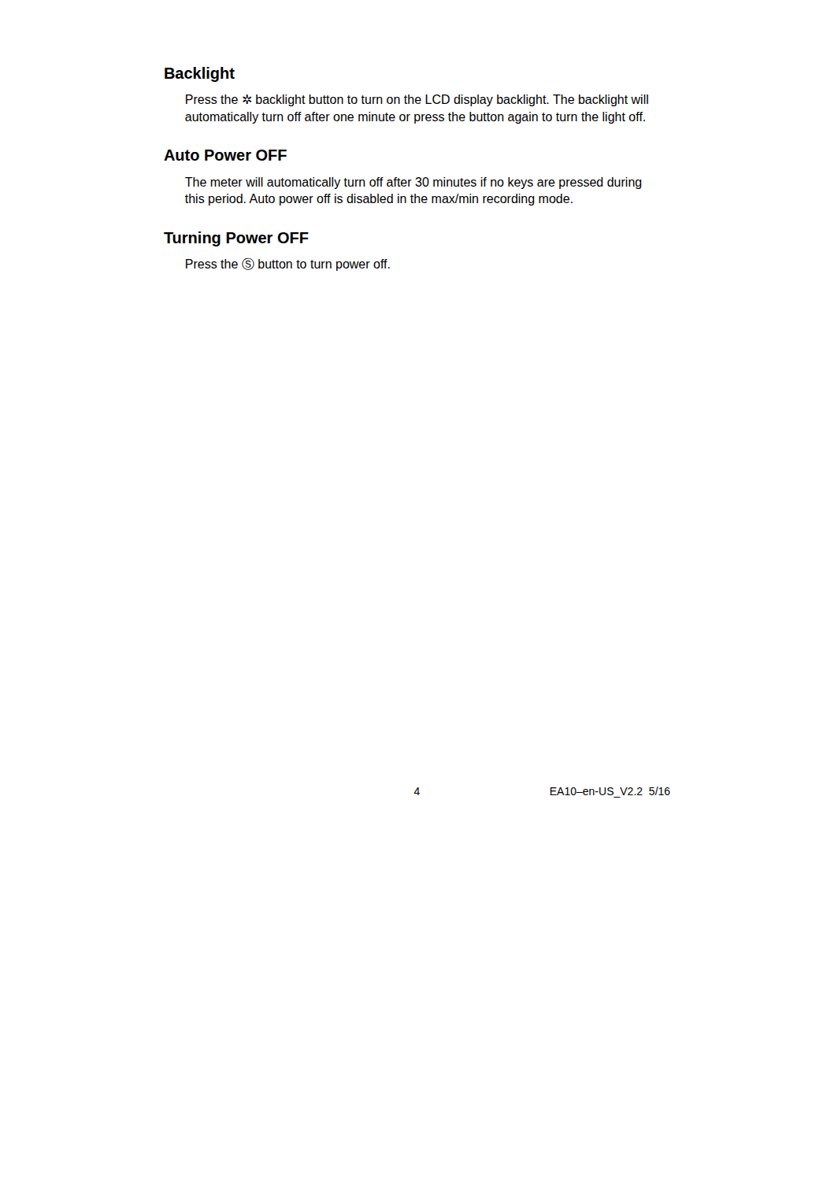Backlight
Press the ✲ backlight button to turn on the LCD display backlight. The backlight will automatically turn off after one minute or press the button again to turn the light off.
Auto Power OFF
The meter will automatically turn off after 30 minutes if no keys are pressed during this period. Auto power off is disabled in the max/min recording mode.
Turning Power OFF
Press the Ⓢ button to turn power off.
4 EA10–en-US_V2.2 5/16